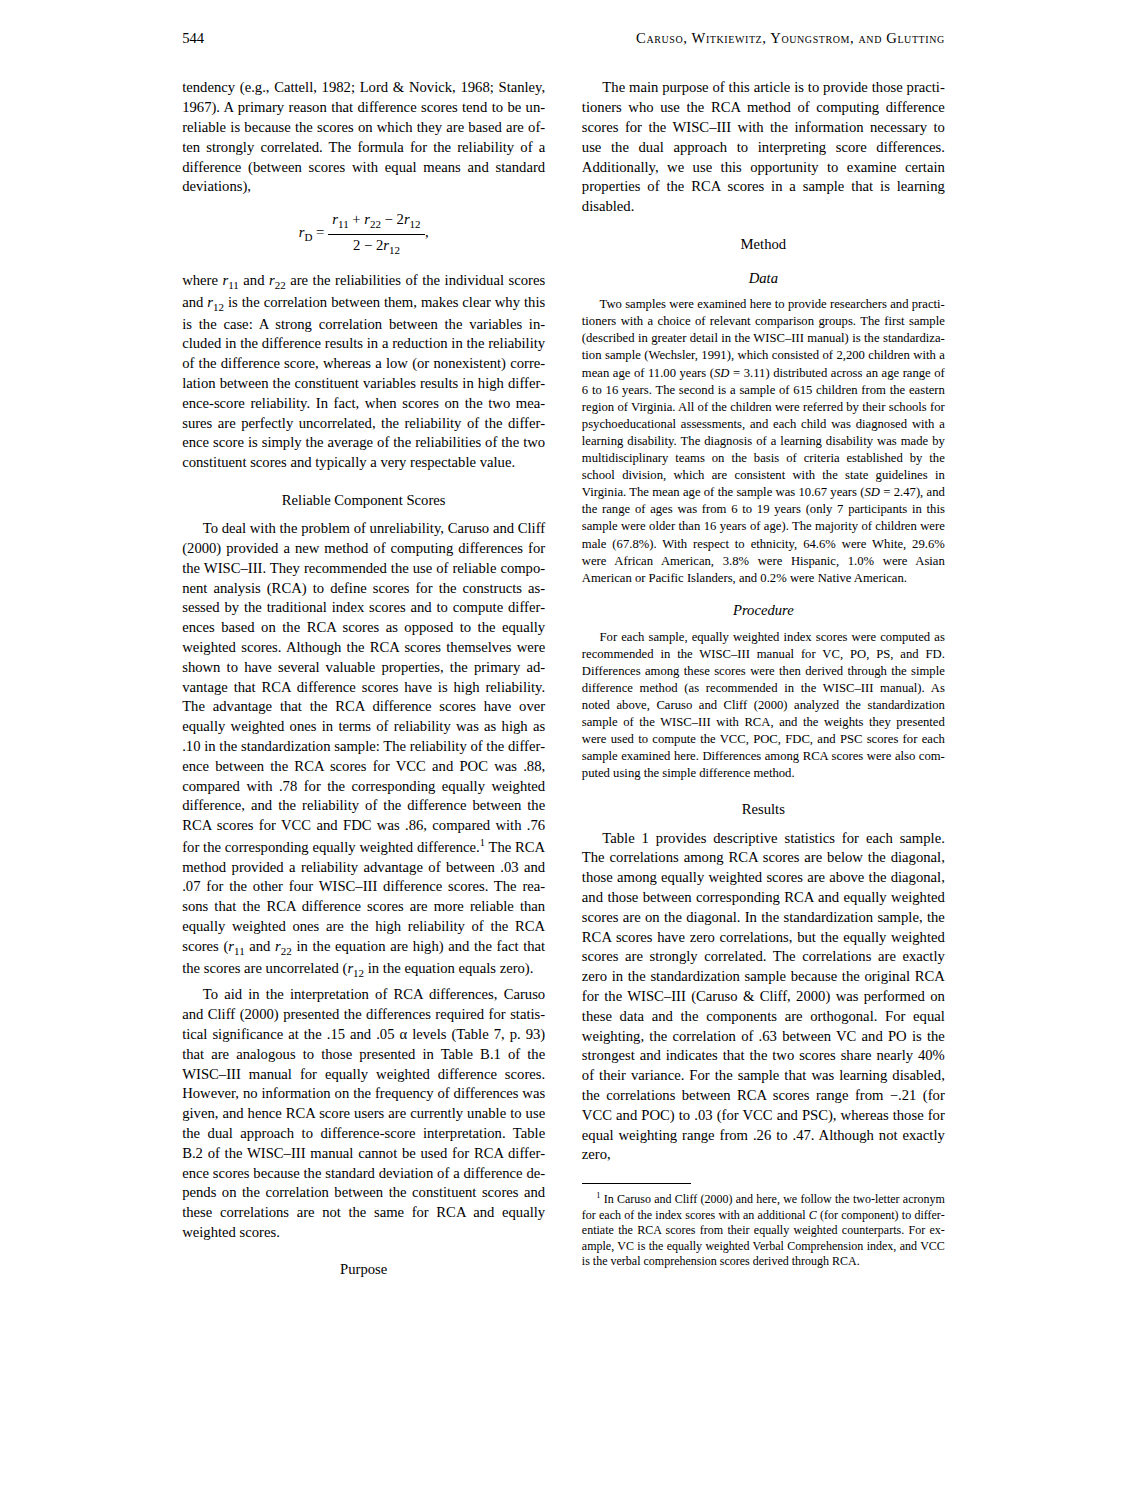544 Caruso, Witkiewitz, Youngstrom, and Glutting
tendency (e.g., Cattell, 1982; Lord & Novick, 1968; Stanley, 1967). A primary reason that difference scores tend to be unreliable is because the scores on which they are based are often strongly correlated. The formula for the reliability of a difference (between scores with equal means and standard deviations),
rD = r11 + r22 − 2r12 2 − 2r12 ,
where r11 and r22 are the reliabilities of the individual scores and r12 is the correlation between them, makes clear why this is the case: A strong correlation between the variables included in the difference results in a reduction in the reliability of the difference score, whereas a low (or nonexistent) correlation between the constituent variables results in high difference-score reliability. In fact, when scores on the two measures are perfectly uncorrelated, the reliability of the difference score is simply the average of the reliabilities of the two constituent scores and typically a very respectable value.
Reliable Component Scores
To deal with the problem of unreliability, Caruso and Cliff (2000) provided a new method of computing differences for the WISC–III. They recommended the use of reliable component analysis (RCA) to define scores for the constructs assessed by the traditional index scores and to compute differences based on the RCA scores as opposed to the equally weighted scores. Although the RCA scores themselves were shown to have several valuable properties, the primary advantage that RCA difference scores have is high reliability. The advantage that the RCA difference scores have over equally weighted ones in terms of reliability was as high as .10 in the standardization sample: The reliability of the difference between the RCA scores for VCC and POC was .88, compared with .78 for the corresponding equally weighted difference, and the reliability of the difference between the RCA scores for VCC and FDC was .86, compared with .76 for the corresponding equally weighted difference.1 The RCA method provided a reliability advantage of between .03 and .07 for the other four WISC–III difference scores. The reasons that the RCA difference scores are more reliable than equally weighted ones are the high reliability of the RCA scores (r11 and r22 in the equation are high) and the fact that the scores are uncorrelated (r12 in the equation equals zero).
To aid in the interpretation of RCA differences, Caruso and Cliff (2000) presented the differences required for statistical significance at the .15 and .05 α levels (Table 7, p. 93) that are analogous to those presented in Table B.1 of the WISC–III manual for equally weighted difference scores. However, no information on the frequency of differences was given, and hence RCA score users are currently unable to use the dual approach to difference-score interpretation. Table B.2 of the WISC–III manual cannot be used for RCA difference scores because the standard deviation of a difference depends on the correlation between the constituent scores and these correlations are not the same for RCA and equally weighted scores.
Purpose
The main purpose of this article is to provide those practitioners who use the RCA method of computing difference scores for the WISC–III with the information necessary to use the dual approach to interpreting score differences. Additionally, we use this opportunity to examine certain properties of the RCA scores in a sample that is learning disabled.
Method
Data
Two samples were examined here to provide researchers and practitioners with a choice of relevant comparison groups. The first sample (described in greater detail in the WISC–III manual) is the standardization sample (Wechsler, 1991), which consisted of 2,200 children with a mean age of 11.00 years (SD = 3.11) distributed across an age range of 6 to 16 years. The second is a sample of 615 children from the eastern region of Virginia. All of the children were referred by their schools for psychoeducational assessments, and each child was diagnosed with a learning disability. The diagnosis of a learning disability was made by multidisciplinary teams on the basis of criteria established by the school division, which are consistent with the state guidelines in Virginia. The mean age of the sample was 10.67 years (SD = 2.47), and the range of ages was from 6 to 19 years (only 7 participants in this sample were older than 16 years of age). The majority of children were male (67.8%). With respect to ethnicity, 64.6% were White, 29.6% were African American, 3.8% were Hispanic, 1.0% were Asian American or Pacific Islanders, and 0.2% were Native American.
Procedure
For each sample, equally weighted index scores were computed as recommended in the WISC–III manual for VC, PO, PS, and FD. Differences among these scores were then derived through the simple difference method (as recommended in the WISC–III manual). As noted above, Caruso and Cliff (2000) analyzed the standardization sample of the WISC–III with RCA, and the weights they presented were used to compute the VCC, POC, FDC, and PSC scores for each sample examined here. Differences among RCA scores were also computed using the simple difference method.
Results
Table 1 provides descriptive statistics for each sample. The correlations among RCA scores are below the diagonal, those among equally weighted scores are above the diagonal, and those between corresponding RCA and equally weighted scores are on the diagonal. In the standardization sample, the RCA scores have zero correlations, but the equally weighted scores are strongly correlated. The correlations are exactly zero in the standardization sample because the original RCA for the WISC–III (Caruso & Cliff, 2000) was performed on these data and the components are orthogonal. For equal weighting, the correlation of .63 between VC and PO is the strongest and indicates that the two scores share nearly 40% of their variance. For the sample that was learning disabled, the correlations between RCA scores range from −.21 (for VCC and POC) to .03 (for VCC and PSC), whereas those for equal weighting range from .26 to .47. Although not exactly zero,
1 In Caruso and Cliff (2000) and here, we follow the two-letter acronym for each of the index scores with an additional C (for component) to differentiate the RCA scores from their equally weighted counterparts. For example, VC is the equally weighted Verbal Comprehension index, and VCC is the verbal comprehension scores derived through RCA.